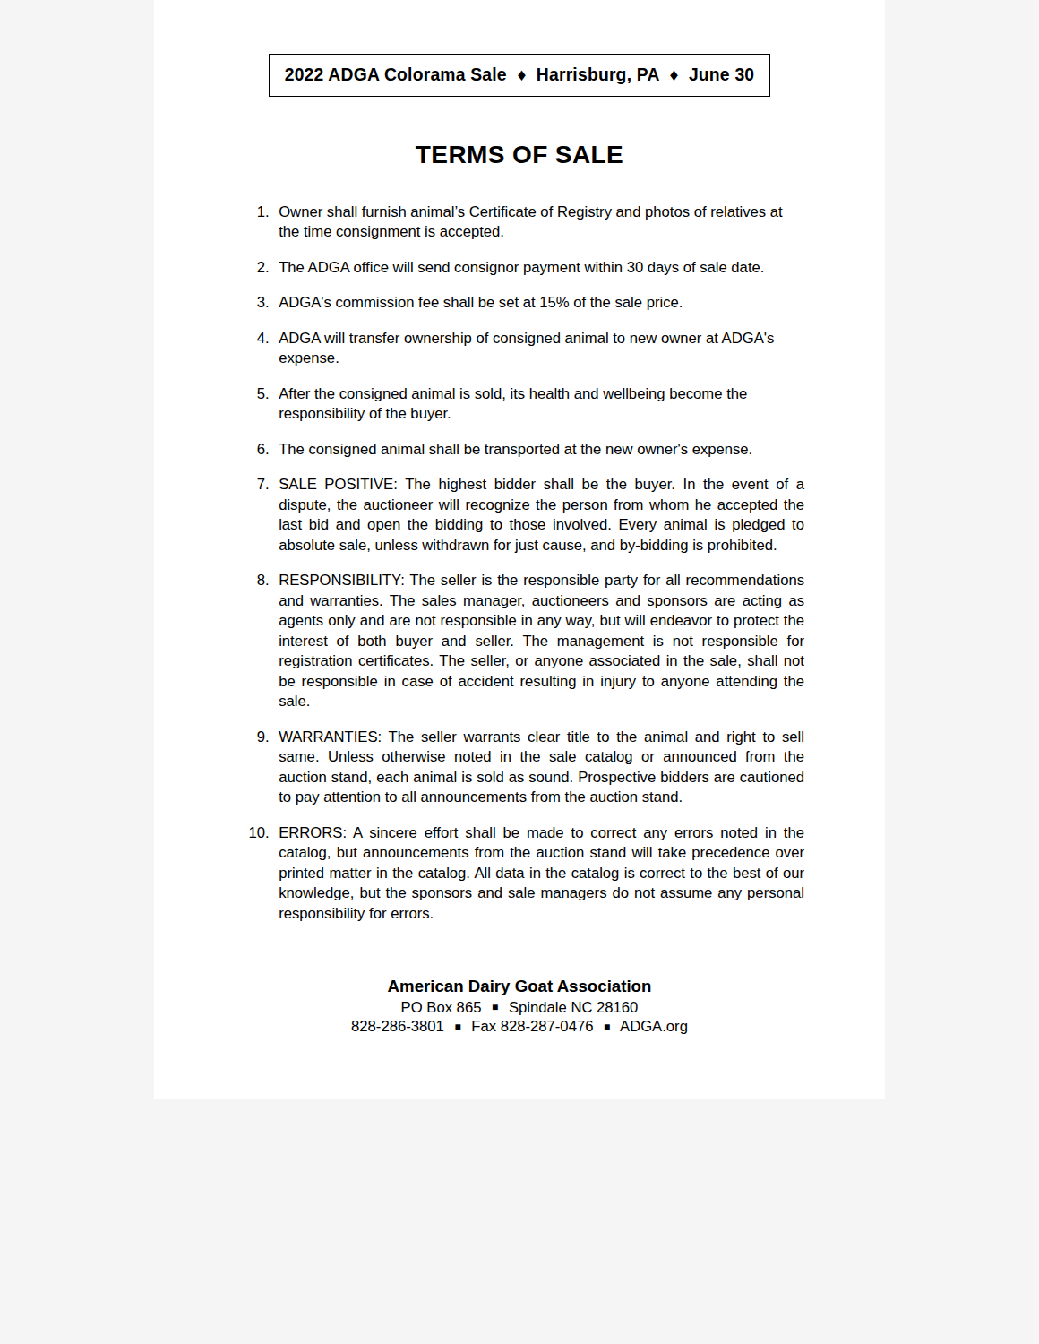2022 ADGA Colorama Sale ♦ Harrisburg, PA ♦ June 30
TERMS OF SALE
Owner shall furnish animal’s Certificate of Registry and photos of relatives at the time consignment is accepted.
The ADGA office will send consignor payment within 30 days of sale date.
ADGA's commission fee shall be set at 15% of the sale price.
ADGA will transfer ownership of consigned animal to new owner at ADGA's expense.
After the consigned animal is sold, its health and wellbeing become the responsibility of the buyer.
The consigned animal shall be transported at the new owner's expense.
SALE POSITIVE: The highest bidder shall be the buyer. In the event of a dispute, the auctioneer will recognize the person from whom he accepted the last bid and open the bidding to those involved. Every animal is pledged to absolute sale, unless withdrawn for just cause, and by-bidding is prohibited.
RESPONSIBILITY: The seller is the responsible party for all recommendations and warranties. The sales manager, auctioneers and sponsors are acting as agents only and are not responsible in any way, but will endeavor to protect the interest of both buyer and seller. The management is not responsible for registration certificates. The seller, or anyone associated in the sale, shall not be responsible in case of accident resulting in injury to anyone attending the sale.
WARRANTIES: The seller warrants clear title to the animal and right to sell same. Unless otherwise noted in the sale catalog or announced from the auction stand, each animal is sold as sound. Prospective bidders are cautioned to pay attention to all announcements from the auction stand.
ERRORS: A sincere effort shall be made to correct any errors noted in the catalog, but announcements from the auction stand will take precedence over printed matter in the catalog. All data in the catalog is correct to the best of our knowledge, but the sponsors and sale managers do not assume any personal responsibility for errors.
American Dairy Goat Association
PO Box 865 ■ Spindale NC 28160
828-286-3801 ■ Fax 828-287-0476 ■ ADGA.org